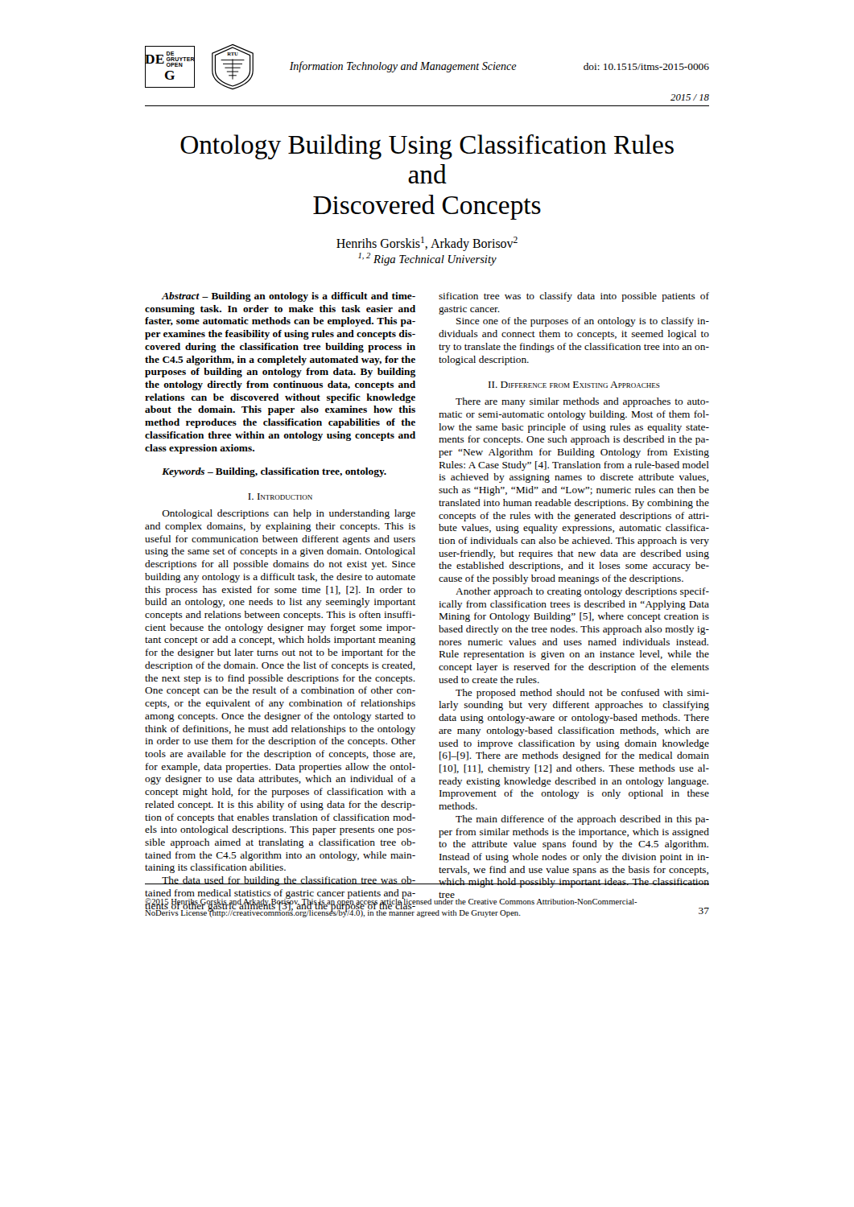DE DE GRUYTER
OPEN
G
RTU
Information Technology and Management Science doi: 10.1515/itms-2015-0006
2015 / 18
Ontology Building Using Classification Rules and
Discovered Concepts
Henrihs Gorskis1, Arkady Borisov2
1, 2 Riga Technical University
Abstract – Building an ontology is a difficult and time-consuming task. In order to make this task easier and faster, some automatic methods can be employed. This paper examines the feasibility of using rules and concepts discovered during the classification tree building process in the C4.5 algorithm, in a completely automated way, for the purposes of building an ontology from data. By building the ontology directly from continuous data, concepts and relations can be discovered without specific knowledge about the domain. This paper also examines how this method reproduces the classification capabilities of the classification three within an ontology using concepts and class expression axioms.
Keywords – Building, classification tree, ontology.
I. Introduction
Ontological descriptions can help in understanding large and complex domains, by explaining their concepts. This is useful for communication between different agents and users using the same set of concepts in a given domain. Ontological descriptions for all possible domains do not exist yet. Since building any ontology is a difficult task, the desire to automate this process has existed for some time [1], [2]. In order to build an ontology, one needs to list any seemingly important concepts and relations between concepts. This is often insufficient because the ontology designer may forget some important concept or add a concept, which holds important meaning for the designer but later turns out not to be important for the description of the domain. Once the list of concepts is created, the next step is to find possible descriptions for the concepts. One concept can be the result of a combination of other concepts, or the equivalent of any combination of relationships among concepts. Once the designer of the ontology started to think of definitions, he must add relationships to the ontology in order to use them for the description of the concepts. Other tools are available for the description of concepts, those are, for example, data properties. Data properties allow the ontology designer to use data attributes, which an individual of a concept might hold, for the purposes of classification with a related concept. It is this ability of using data for the description of concepts that enables translation of classification models into ontological descriptions. This paper presents one possible approach aimed at translating a classification tree obtained from the C4.5 algorithm into an ontology, while maintaining its classification abilities.
The data used for building the classification tree was obtained from medical statistics of gastric cancer patients and patients of other gastric ailments [3], and the purpose of the classification tree was to classify data into possible patients of gastric cancer.
Since one of the purposes of an ontology is to classify individuals and connect them to concepts, it seemed logical to try to translate the findings of the classification tree into an ontological description.
II. Difference from Existing Approaches
There are many similar methods and approaches to automatic or semi-automatic ontology building. Most of them follow the same basic principle of using rules as equality statements for concepts. One such approach is described in the paper “New Algorithm for Building Ontology from Existing Rules: A Case Study” [4]. Translation from a rule-based model is achieved by assigning names to discrete attribute values, such as “High”, “Mid” and “Low”; numeric rules can then be translated into human readable descriptions. By combining the concepts of the rules with the generated descriptions of attribute values, using equality expressions, automatic classification of individuals can also be achieved. This approach is very user-friendly, but requires that new data are described using the established descriptions, and it loses some accuracy because of the possibly broad meanings of the descriptions.
Another approach to creating ontology descriptions specifically from classification trees is described in “Applying Data Mining for Ontology Building” [5], where concept creation is based directly on the tree nodes. This approach also mostly ignores numeric values and uses named individuals instead. Rule representation is given on an instance level, while the concept layer is reserved for the description of the elements used to create the rules.
The proposed method should not be confused with similarly sounding but very different approaches to classifying data using ontology-aware or ontology-based methods. There are many ontology-based classification methods, which are used to improve classification by using domain knowledge [6]–[9]. There are methods designed for the medical domain [10], [11], chemistry [12] and others. These methods use already existing knowledge described in an ontology language. Improvement of the ontology is only optional in these methods.
The main difference of the approach described in this paper from similar methods is the importance, which is assigned to the attribute value spans found by the C4.5 algorithm. Instead of using whole nodes or only the division point in intervals, we find and use value spans as the basis for concepts, which might hold possibly important ideas. The classification tree
©2015 Henrihs Gorskis and Arkady Borisov. This is an open access article licensed under the Creative Commons Attribution-NonCommercial-NoDerivs License (http://creativecommons.org/licenses/by/4.0), in the manner agreed with De Gruyter Open.
37